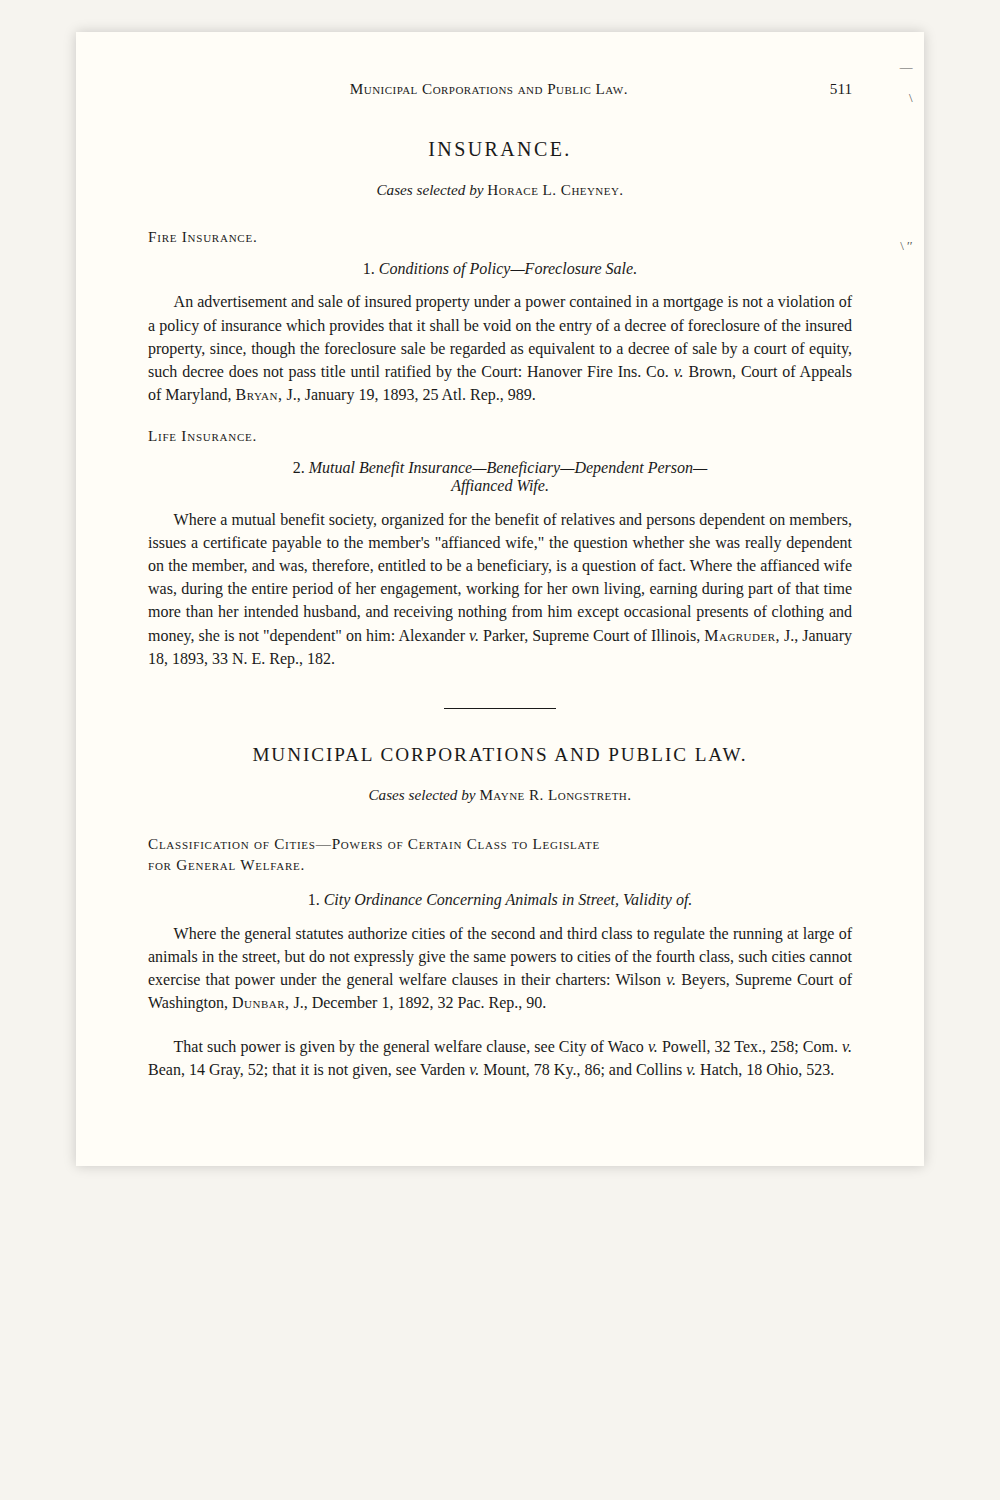Municipal Corporations and Public Law. 511
INSURANCE.
Cases selected by Horace L. Cheyney.
Fire Insurance.
1. Conditions of Policy—Foreclosure Sale.
An advertisement and sale of insured property under a power contained in a mortgage is not a violation of a policy of insurance which provides that it shall be void on the entry of a decree of foreclosure of the insured property, since, though the foreclosure sale be regarded as equivalent to a decree of sale by a court of equity, such decree does not pass title until ratified by the Court: Hanover Fire Ins. Co. v. Brown, Court of Appeals of Maryland, Bryan, J., January 19, 1893, 25 Atl. Rep., 989.
Life Insurance.
2. Mutual Benefit Insurance—Beneficiary—Dependent Person—
Affianced Wife.
Where a mutual benefit society, organized for the benefit of relatives and persons dependent on members, issues a certificate payable to the member's "affianced wife," the question whether she was really dependent on the member, and was, therefore, entitled to be a beneficiary, is a question of fact. Where the affianced wife was, during the entire period of her engagement, working for her own living, earning during part of that time more than her intended husband, and receiving nothing from him except occasional presents of clothing and money, she is not "dependent" on him: Alexander v. Parker, Supreme Court of Illinois, Magruder, J., January 18, 1893, 33 N. E. Rep., 182.
MUNICIPAL CORPORATIONS AND PUBLIC LAW.
Cases selected by Mayne R. Longstreth.
Classification of Cities—Powers of Certain Class to Legislate
for General Welfare.
1. City Ordinance Concerning Animals in Street, Validity of.
Where the general statutes authorize cities of the second and third class to regulate the running at large of animals in the street, but do not expressly give the same powers to cities of the fourth class, such cities cannot exercise that power under the general welfare clauses in their charters: Wilson v. Beyers, Supreme Court of Washington, Dunbar, J., December 1, 1892, 32 Pac. Rep., 90.
That such power is given by the general welfare clause, see City of Waco v. Powell, 32 Tex., 258; Com. v. Bean, 14 Gray, 52; that it is not given, see Varden v. Mount, 78 Ky., 86; and Collins v. Hatch, 18 Ohio, 523.
— \ \ ′′